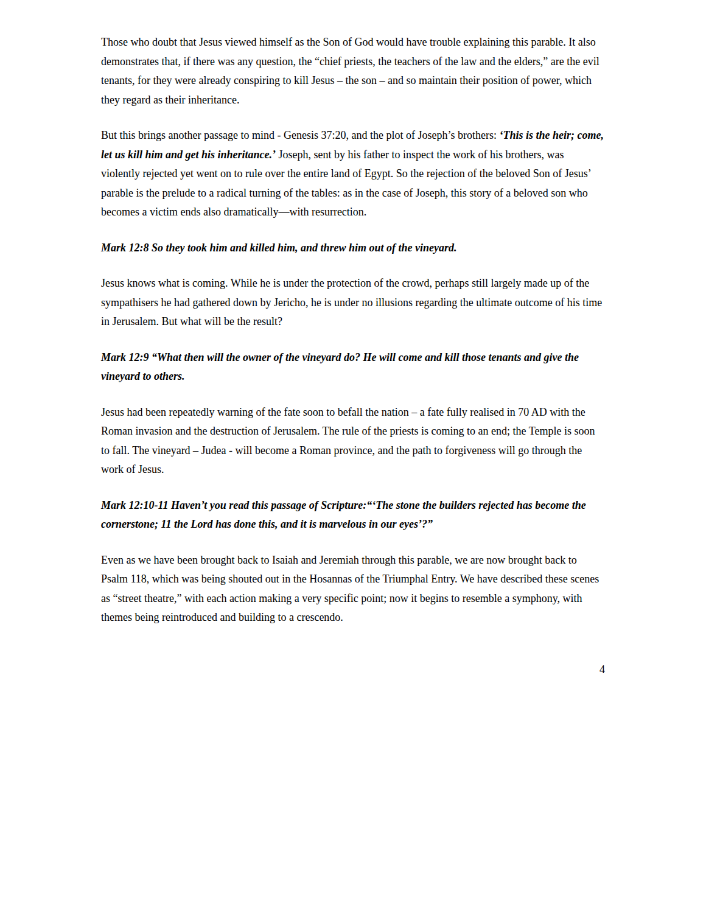Those who doubt that Jesus viewed himself as the Son of God would have trouble explaining this parable. It also demonstrates that, if there was any question, the “chief priests, the teachers of the law and the elders,” are the evil tenants, for they were already conspiring to kill Jesus – the son – and so maintain their position of power, which they regard as their inheritance.
But this brings another passage to mind - Genesis 37:20, and the plot of Joseph’s brothers: ‘This is the heir; come, let us kill him and get his inheritance.’ Joseph, sent by his father to inspect the work of his brothers, was violently rejected yet went on to rule over the entire land of Egypt. So the rejection of the beloved Son of Jesus’ parable is the prelude to a radical turning of the tables: as in the case of Joseph, this story of a beloved son who becomes a victim ends also dramatically—with resurrection.
Mark 12:8 So they took him and killed him, and threw him out of the vineyard.
Jesus knows what is coming. While he is under the protection of the crowd, perhaps still largely made up of the sympathisers he had gathered down by Jericho, he is under no illusions regarding the ultimate outcome of his time in Jerusalem. But what will be the result?
Mark 12:9 “What then will the owner of the vineyard do? He will come and kill those tenants and give the vineyard to others.
Jesus had been repeatedly warning of the fate soon to befall the nation – a fate fully realised in 70 AD with the Roman invasion and the destruction of Jerusalem. The rule of the priests is coming to an end; the Temple is soon to fall. The vineyard – Judea - will become a Roman province, and the path to forgiveness will go through the work of Jesus.
Mark 12:10-11 Haven’t you read this passage of Scripture:“‘The stone the builders rejected has become the cornerstone; 11 the Lord has done this, and it is marvelous in our eyes’?”
Even as we have been brought back to Isaiah and Jeremiah through this parable, we are now brought back to Psalm 118, which was being shouted out in the Hosannas of the Triumphal Entry. We have described these scenes as “street theatre,” with each action making a very specific point; now it begins to resemble a symphony, with themes being reintroduced and building to a crescendo.
4